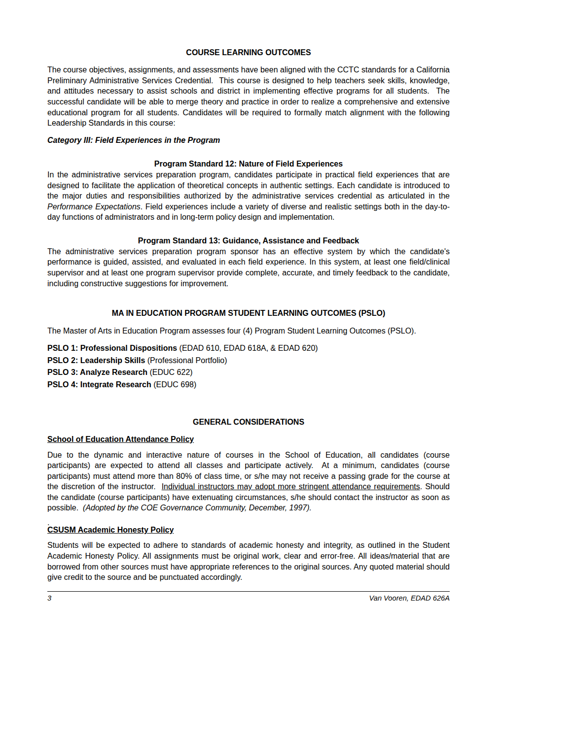COURSE LEARNING OUTCOMES
The course objectives, assignments, and assessments have been aligned with the CCTC standards for a California Preliminary Administrative Services Credential. This course is designed to help teachers seek skills, knowledge, and attitudes necessary to assist schools and district in implementing effective programs for all students. The successful candidate will be able to merge theory and practice in order to realize a comprehensive and extensive educational program for all students. Candidates will be required to formally match alignment with the following Leadership Standards in this course:
Category III: Field Experiences in the Program
Program Standard 12: Nature of Field Experiences
In the administrative services preparation program, candidates participate in practical field experiences that are designed to facilitate the application of theoretical concepts in authentic settings. Each candidate is introduced to the major duties and responsibilities authorized by the administrative services credential as articulated in the Performance Expectations. Field experiences include a variety of diverse and realistic settings both in the day-to-day functions of administrators and in long-term policy design and implementation.
Program Standard 13: Guidance, Assistance and Feedback
The administrative services preparation program sponsor has an effective system by which the candidate's performance is guided, assisted, and evaluated in each field experience. In this system, at least one field/clinical supervisor and at least one program supervisor provide complete, accurate, and timely feedback to the candidate, including constructive suggestions for improvement.
MA IN EDUCATION PROGRAM STUDENT LEARNING OUTCOMES (PSLO)
The Master of Arts in Education Program assesses four (4) Program Student Learning Outcomes (PSLO).
PSLO 1: Professional Dispositions (EDAD 610, EDAD 618A, & EDAD 620)
PSLO 2: Leadership Skills (Professional Portfolio)
PSLO 3: Analyze Research (EDUC 622)
PSLO 4: Integrate Research (EDUC 698)
GENERAL CONSIDERATIONS
School of Education Attendance Policy
Due to the dynamic and interactive nature of courses in the School of Education, all candidates (course participants) are expected to attend all classes and participate actively. At a minimum, candidates (course participants) must attend more than 80% of class time, or s/he may not receive a passing grade for the course at the discretion of the instructor. Individual instructors may adopt more stringent attendance requirements. Should the candidate (course participants) have extenuating circumstances, s/he should contact the instructor as soon as possible. (Adopted by the COE Governance Community, December, 1997).
.
CSUSM Academic Honesty Policy
Students will be expected to adhere to standards of academic honesty and integrity, as outlined in the Student Academic Honesty Policy. All assignments must be original work, clear and error-free. All ideas/material that are borrowed from other sources must have appropriate references to the original sources. Any quoted material should give credit to the source and be punctuated accordingly.
3 Van Vooren, EDAD 626A